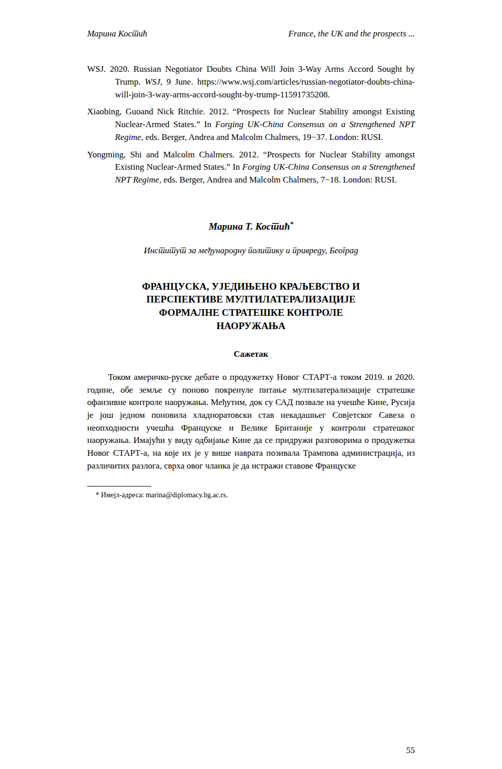Марина Костић
France, the UK and the prospects ...
WSJ. 2020. Russian Negotiator Doubts China Will Join 3-Way Arms Accord Sought by Trump. WSJ, 9 June. https://www.wsj.com/articles/russian-negotiator-doubts-china-will-join-3-way-arms-accord-sought-by-trump-11591735208.
Xiaobing, Guoand Nick Ritchie. 2012. “Prospects for Nuclear Stability amongst Existing Nuclear-Armed States.” In Forging UK-China Consensus on a Strengthened NPT Regime, eds. Berger, Andrea and Malcolm Chalmers, 19−37. London: RUSI.
Yongming, Shi and Malcolm Chalmers. 2012. “Prospects for Nuclear Stability amongst Existing Nuclear-Armed States.” In Forging UK-China Consensus on a Strengthened NPT Regime, eds. Berger, Andrea and Malcolm Chalmers, 7−18. London: RUSI.
Марина Т. Костић*
Институт за међународну политику и привреду, Београд
ФРАНЦУСКА, УЈЕДИЊЕНО КРАЉЕВСТВО И
ПЕРСПЕКТИВЕ МУЛТИЛАТЕРАЛИЗАЦИЈЕ
ФОРМАЛНЕ СТРАТЕШКЕ КОНТРОЛЕ
НАОРУЖАЊА
Сажетак
Током америчко-руске дебате о продужетку Новог СТАРТ-а током 2019. и 2020. године, обе земље су поново покренуле питање мултилатерализације стратешке офанзивне контроле наоружања. Међутим, док су САД позвале на учешће Кине, Русија је још једном поновила хладноратовски став некадашњег Совјетског Савеза о неопходности учешћа Француске и Велике Британије у контроли стратешког наоружања. Имајући у виду одбијање Кине да се придружи разговорима о продужетка Новог СТАРТ-а, на које их је у више наврата позивала Трампова администрација, из различитих разлога, сврха овог чланка је да истражи ставове Француске
* Имејл-адреса: marina@diplomacy.bg.ac.rs.
55